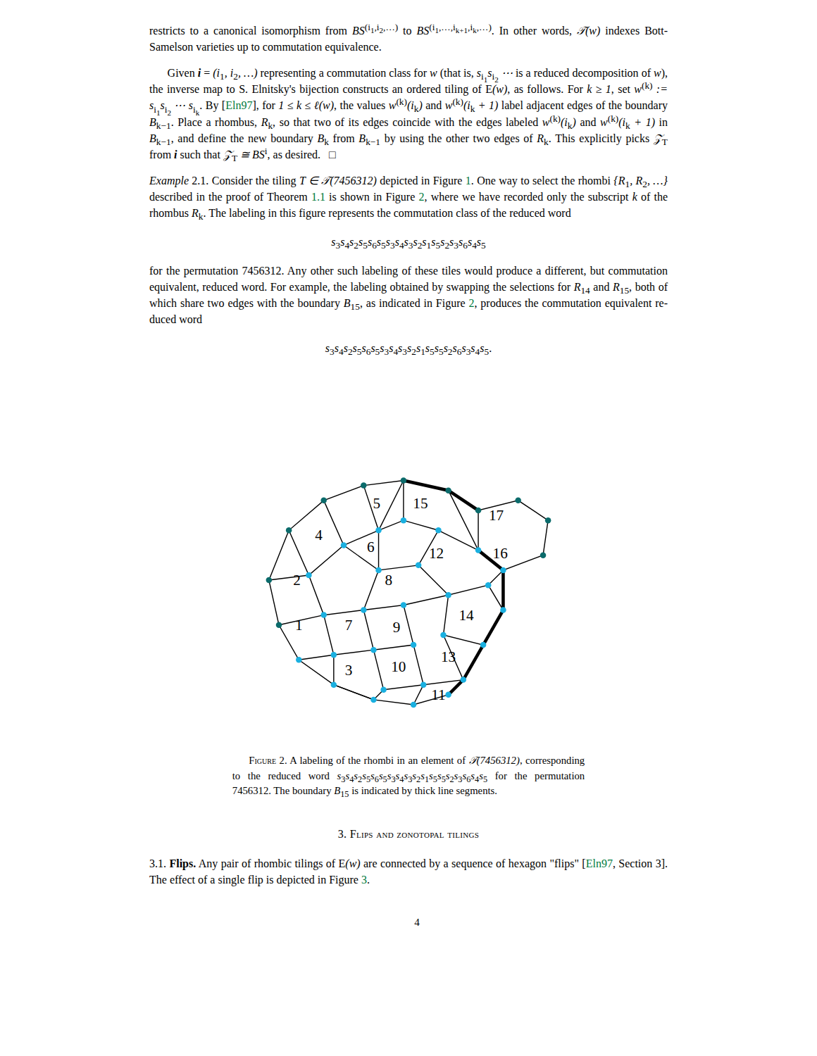restricts to a canonical isomorphism from BS(i1,i2,…) to BS(i1,…,ik+1,ik,…). In other words, 𝒯(w) indexes Bott-Samelson varieties up to commutation equivalence.
Given i = (i1, i2, …) representing a commutation class for w (that is, si1si2 ⋯ is a reduced decomposition of w), the inverse map to S. Elnitsky's bijection constructs an ordered tiling of E(w), as follows. For k ≥ 1, set w(k) := si1si2 ⋯ sik. By [Eln97], for 1 ≤ k ≤ ℓ(w), the values w(k)(ik) and w(k)(ik + 1) label adjacent edges of the boundary Bk−1. Place a rhombus, Rk, so that two of its edges coincide with the edges labeled w(k)(ik) and w(k)(ik + 1) in Bk−1, and define the new boundary Bk from Bk−1 by using the other two edges of Rk. This explicitly picks 𝒵T from i such that 𝒵T ≅ BSi, as desired. □
Example 2.1. Consider the tiling T ∈ 𝒯(7456312) depicted in Figure 1. One way to select the rhombi {R1, R2, …} described in the proof of Theorem 1.1 is shown in Figure 2, where we have recorded only the subscript k of the rhombus Rk. The labeling in this figure represents the commutation class of the reduced word
s3s4s2s5s6s5s3s4s3s2s1s5s2s3s6s4s5
for the permutation 7456312. Any other such labeling of these tiles would produce a different, but commutation equivalent, reduced word. For example, the labeling obtained by swapping the selections for R14 and R15, both of which share two edges with the boundary B15, as indicated in Figure 2, produces the commutation equivalent reduced word
s3s4s2s5s6s5s3s4s3s2s1s5s5s2s6s3s4s5.
1 2 3 4 5 6 7 8 9 10 11 12 13 14 15 16 17
Figure 2. A labeling of the rhombi in an element of 𝒯(7456312), corresponding to the reduced word s3s4s2s5s6s5s3s4s3s2s1s5s5s2s3s6s4s5 for the permutation 7456312. The boundary B15 is indicated by thick line segments.
3. Flips and zonotopal tilings
3.1. Flips. Any pair of rhombic tilings of E(w) are connected by a sequence of hexagon "flips" [Eln97, Section 3]. The effect of a single flip is depicted in Figure 3.
4